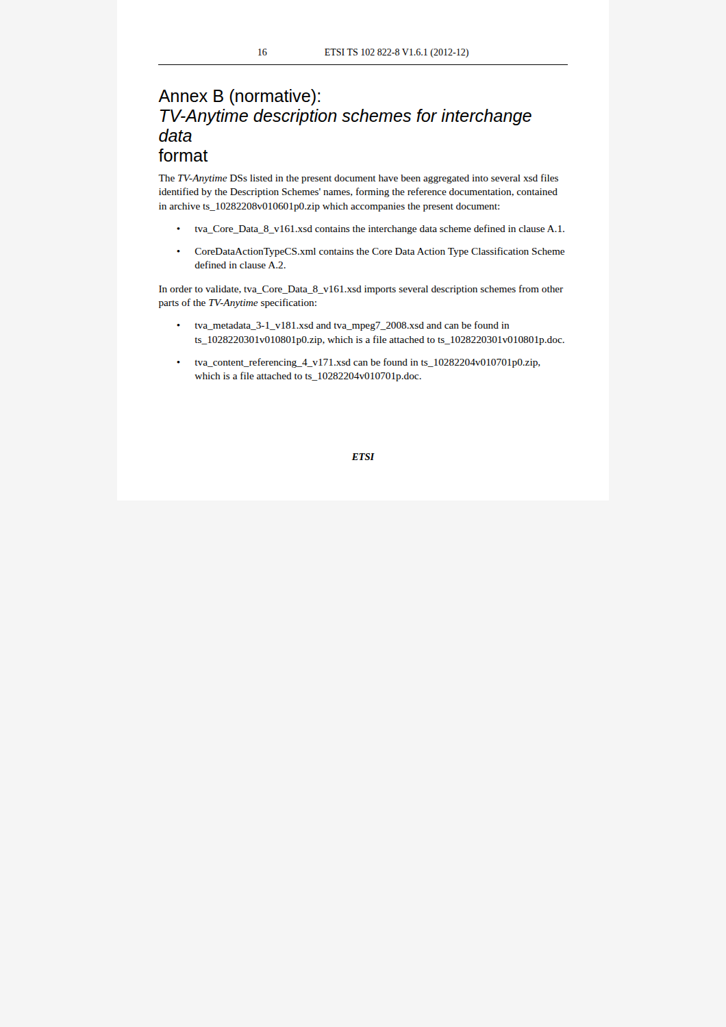16 ETSI TS 102 822-8 V1.6.1 (2012-12)
Annex B (normative): TV-Anytime description schemes for interchange data format
The TV-Anytime DSs listed in the present document have been aggregated into several xsd files identified by the Description Schemes' names, forming the reference documentation, contained in archive ts_10282208v010601p0.zip which accompanies the present document:
tva_Core_Data_8_v161.xsd contains the interchange data scheme defined in clause A.1.
CoreDataActionTypeCS.xml contains the Core Data Action Type Classification Scheme defined in clause A.2.
In order to validate, tva_Core_Data_8_v161.xsd imports several description schemes from other parts of the TV-Anytime specification:
tva_metadata_3-1_v181.xsd and tva_mpeg7_2008.xsd and can be found in ts_1028220301v010801p0.zip, which is a file attached to ts_1028220301v010801p.doc.
tva_content_referencing_4_v171.xsd can be found in ts_10282204v010701p0.zip, which is a file attached to ts_10282204v010701p.doc.
ETSI